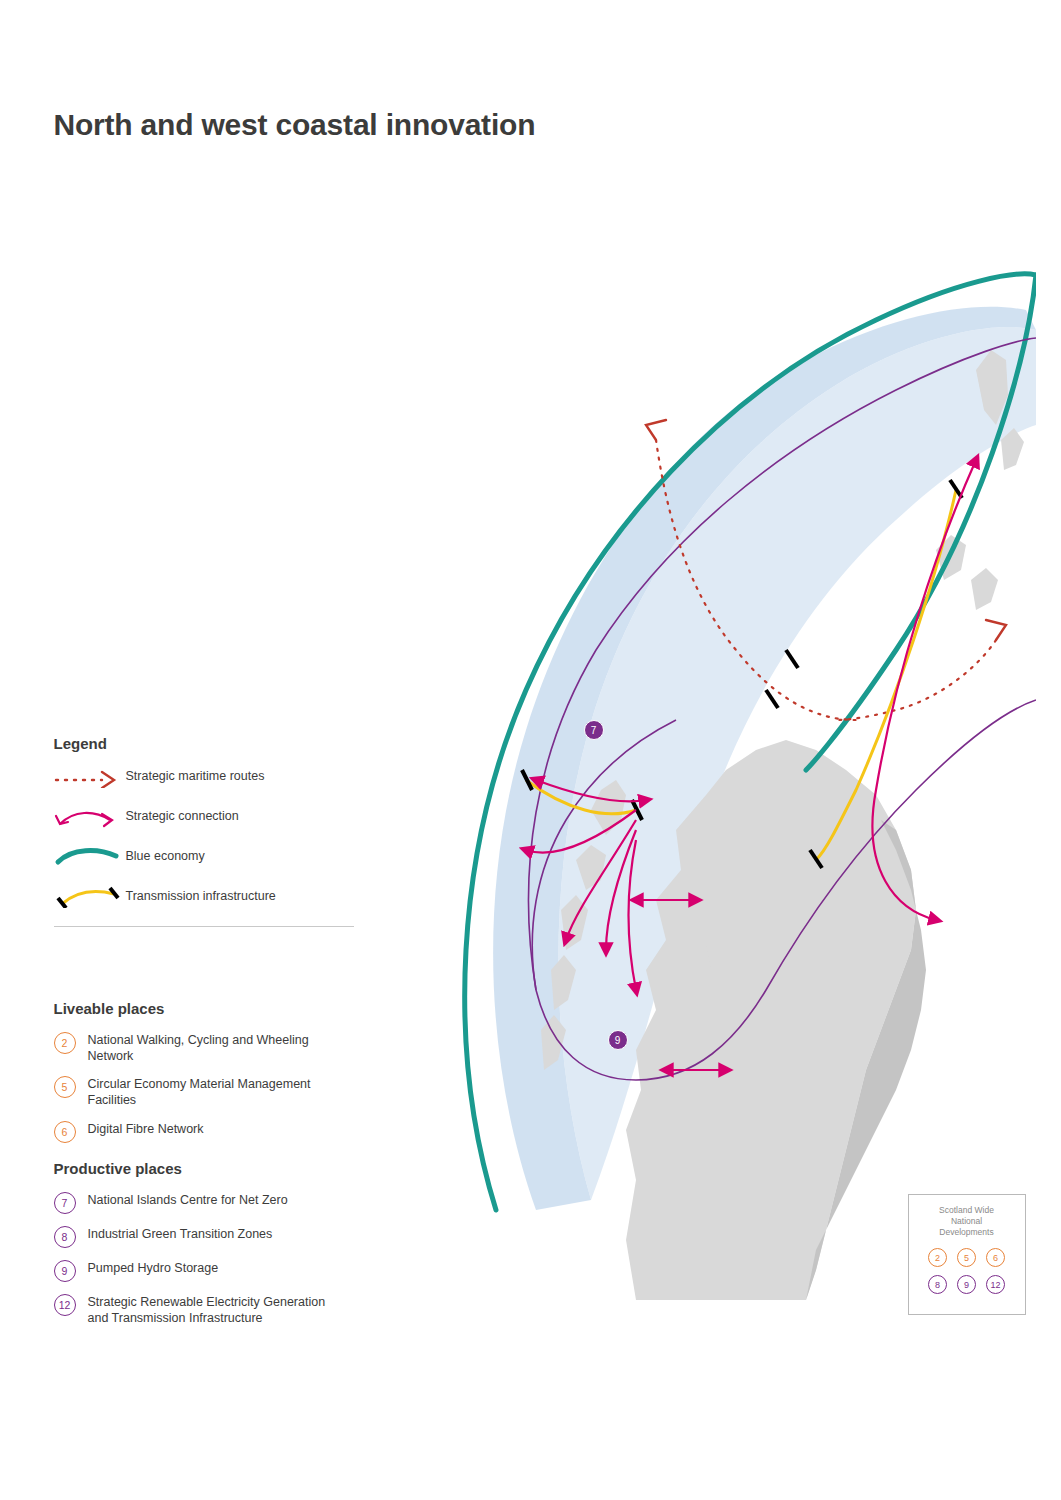North and west coastal innovation
7
9
Legend
Strategic maritime routes
Strategic connection
Blue economy
Transmission infrastructure
Liveable places
2
National Walking, Cycling and Wheeling
Network
5
Circular Economy Material Management
Facilities
6
Digital Fibre Network
Productive places
7
National Islands Centre for Net Zero
8
Industrial Green Transition Zones
9
Pumped Hydro Storage
12
Strategic Renewable Electricity Generation
and Transmission Infrastructure
Scotland Wide
National
Developments
2
5
6
8
9
12